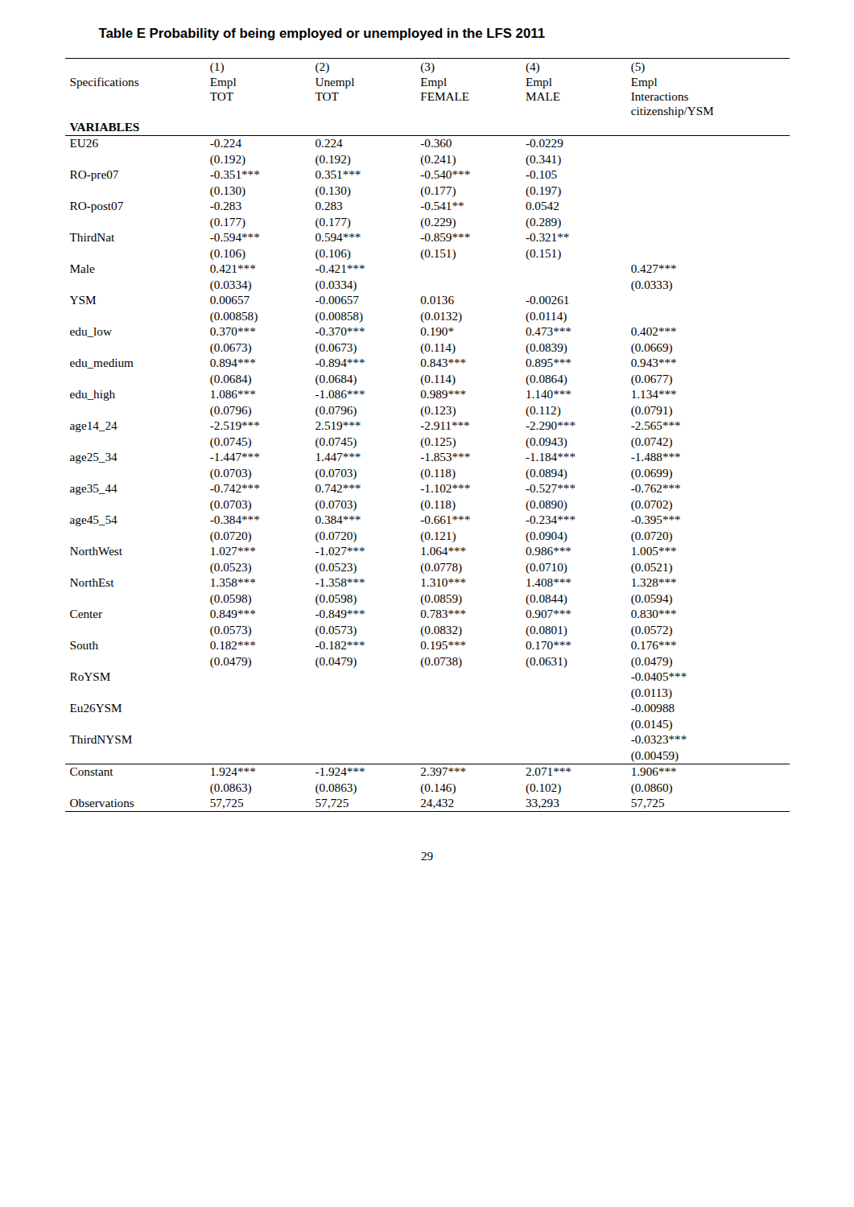Table E Probability of being employed or unemployed in the LFS 2011
| | (1) | (2) | (3) | (4) | (5) |
| --- | --- | --- | --- | --- | --- |
| Specifications | Empl TOT | Unempl TOT | Empl FEMALE | Empl MALE | Empl Interactions citizenship/YSM |
| VARIABLES | | | | | |
| EU26 | -0.224 | 0.224 | -0.360 | -0.0229 | |
| | (0.192) | (0.192) | (0.241) | (0.341) | |
| RO-pre07 | -0.351*** | 0.351*** | -0.540*** | -0.105 | |
| | (0.130) | (0.130) | (0.177) | (0.197) | |
| RO-post07 | -0.283 | 0.283 | -0.541** | 0.0542 | |
| | (0.177) | (0.177) | (0.229) | (0.289) | |
| ThirdNat | -0.594*** | 0.594*** | -0.859*** | -0.321** | |
| | (0.106) | (0.106) | (0.151) | (0.151) | |
| Male | 0.421*** | -0.421*** | | | 0.427*** |
| | (0.0334) | (0.0334) | | | (0.0333) |
| YSM | 0.00657 | -0.00657 | 0.0136 | -0.00261 | |
| | (0.00858) | (0.00858) | (0.0132) | (0.0114) | |
| edu_low | 0.370*** | -0.370*** | 0.190* | 0.473*** | 0.402*** |
| | (0.0673) | (0.0673) | (0.114) | (0.0839) | (0.0669) |
| edu_medium | 0.894*** | -0.894*** | 0.843*** | 0.895*** | 0.943*** |
| | (0.0684) | (0.0684) | (0.114) | (0.0864) | (0.0677) |
| edu_high | 1.086*** | -1.086*** | 0.989*** | 1.140*** | 1.134*** |
| | (0.0796) | (0.0796) | (0.123) | (0.112) | (0.0791) |
| age14_24 | -2.519*** | 2.519*** | -2.911*** | -2.290*** | -2.565*** |
| | (0.0745) | (0.0745) | (0.125) | (0.0943) | (0.0742) |
| age25_34 | -1.447*** | 1.447*** | -1.853*** | -1.184*** | -1.488*** |
| | (0.0703) | (0.0703) | (0.118) | (0.0894) | (0.0699) |
| age35_44 | -0.742*** | 0.742*** | -1.102*** | -0.527*** | -0.762*** |
| | (0.0703) | (0.0703) | (0.118) | (0.0890) | (0.0702) |
| age45_54 | -0.384*** | 0.384*** | -0.661*** | -0.234*** | -0.395*** |
| | (0.0720) | (0.0720) | (0.121) | (0.0904) | (0.0720) |
| NorthWest | 1.027*** | -1.027*** | 1.064*** | 0.986*** | 1.005*** |
| | (0.0523) | (0.0523) | (0.0778) | (0.0710) | (0.0521) |
| NorthEst | 1.358*** | -1.358*** | 1.310*** | 1.408*** | 1.328*** |
| | (0.0598) | (0.0598) | (0.0859) | (0.0844) | (0.0594) |
| Center | 0.849*** | -0.849*** | 0.783*** | 0.907*** | 0.830*** |
| | (0.0573) | (0.0573) | (0.0832) | (0.0801) | (0.0572) |
| South | 0.182*** | -0.182*** | 0.195*** | 0.170*** | 0.176*** |
| | (0.0479) | (0.0479) | (0.0738) | (0.0631) | (0.0479) |
| RoYSM | | | | | -0.0405*** |
| | | | | | (0.0113) |
| Eu26YSM | | | | | -0.00988 |
| | | | | | (0.0145) |
| ThirdNYSM | | | | | -0.0323*** |
| | | | | | (0.00459) |
| Constant | 1.924*** | -1.924*** | 2.397*** | 2.071*** | 1.906*** |
| | (0.0863) | (0.0863) | (0.146) | (0.102) | (0.0860) |
| Observations | 57,725 | 57,725 | 24,432 | 33,293 | 57,725 |
29